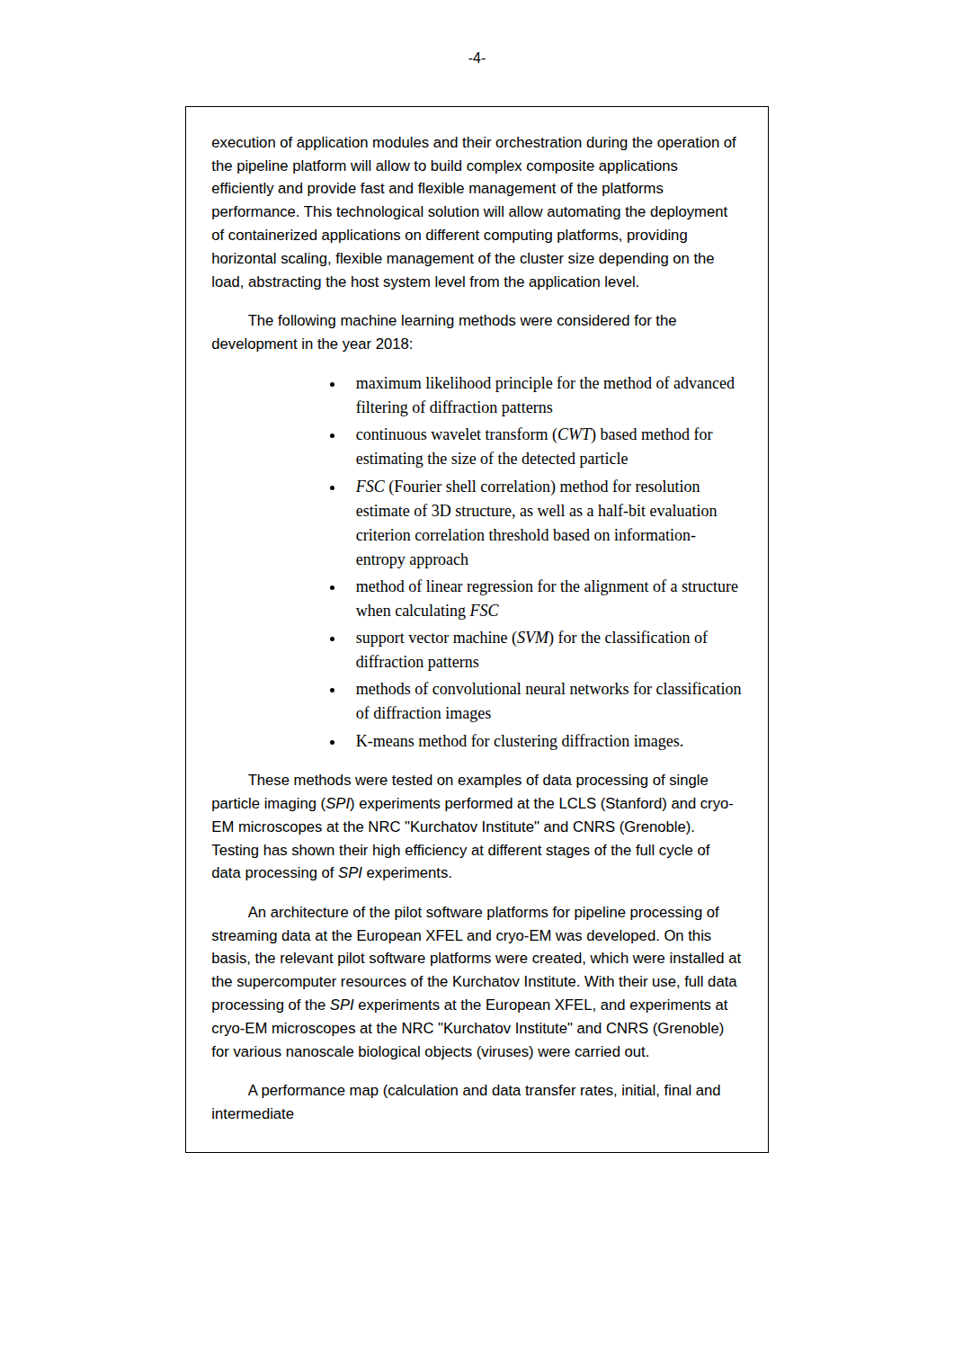-4-
execution of application modules and their orchestration during the operation of the pipeline platform will allow to build complex composite applications efficiently and provide fast and flexible management of the platforms performance. This technological solution will allow automating the deployment of containerized applications on different computing platforms, providing horizontal scaling, flexible management of the cluster size depending on the load, abstracting the host system level from the application level.
The following machine learning methods were considered for the development in the year 2018:
maximum likelihood principle for the method of advanced filtering of diffraction patterns
continuous wavelet transform (CWT) based method for estimating the size of the detected particle
FSC (Fourier shell correlation) method for resolution estimate of 3D structure, as well as a half-bit evaluation criterion correlation threshold based on information-entropy approach
method of linear regression for the alignment of a structure when calculating FSC
support vector machine (SVM) for the classification of diffraction patterns
methods of convolutional neural networks for classification of diffraction images
K-means method for clustering diffraction images.
These methods were tested on examples of data processing of single particle imaging (SPI) experiments performed at the LCLS (Stanford) and cryo-EM microscopes at the NRC "Kurchatov Institute" and CNRS (Grenoble). Testing has shown their high efficiency at different stages of the full cycle of data processing of SPI experiments.
An architecture of the pilot software platforms for pipeline processing of streaming data at the European XFEL and cryo-EM was developed. On this basis, the relevant pilot software platforms were created, which were installed at the supercomputer resources of the Kurchatov Institute. With their use, full data processing of the SPI experiments at the European XFEL, and experiments at cryo-EM microscopes at the NRC "Kurchatov Institute" and CNRS (Grenoble) for various nanoscale biological objects (viruses) were carried out.
A performance map (calculation and data transfer rates, initial, final and intermediate